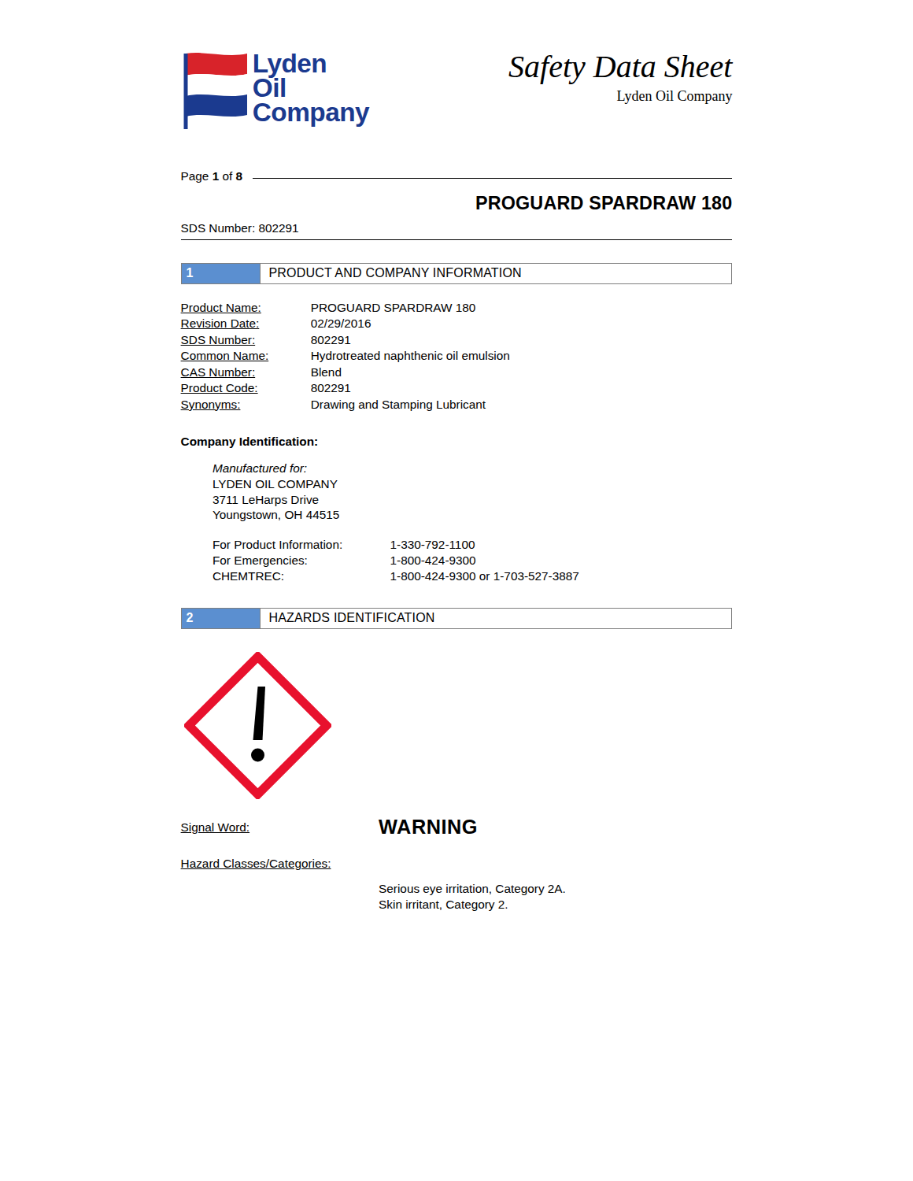Lyden
Oil
Company
Safety Data Sheet
Lyden Oil Company
Page 1 of 8
PROGUARD SPARDRAW 180
SDS Number: 802291
1
PRODUCT AND COMPANY INFORMATION
| Product Name: | PROGUARD SPARDRAW 180 |
| Revision Date: | 02/29/2016 |
| SDS Number: | 802291 |
| Common Name: | Hydrotreated naphthenic oil emulsion |
| CAS Number: | Blend |
| Product Code: | 802291 |
| Synonyms: | Drawing and Stamping Lubricant |
Company Identification:
Manufactured for:
LYDEN OIL COMPANY
3711 LeHarps Drive
Youngstown, OH 44515
| For Product Information: | 1-330-792-1100 |
| For Emergencies: | 1-800-424-9300 |
| CHEMTREC: | 1-800-424-9300 or 1-703-527-3887 |
2
HAZARDS IDENTIFICATION
Signal Word: WARNING
Hazard Classes/Categories:
Serious eye irritation, Category 2A.
Skin irritant, Category 2.